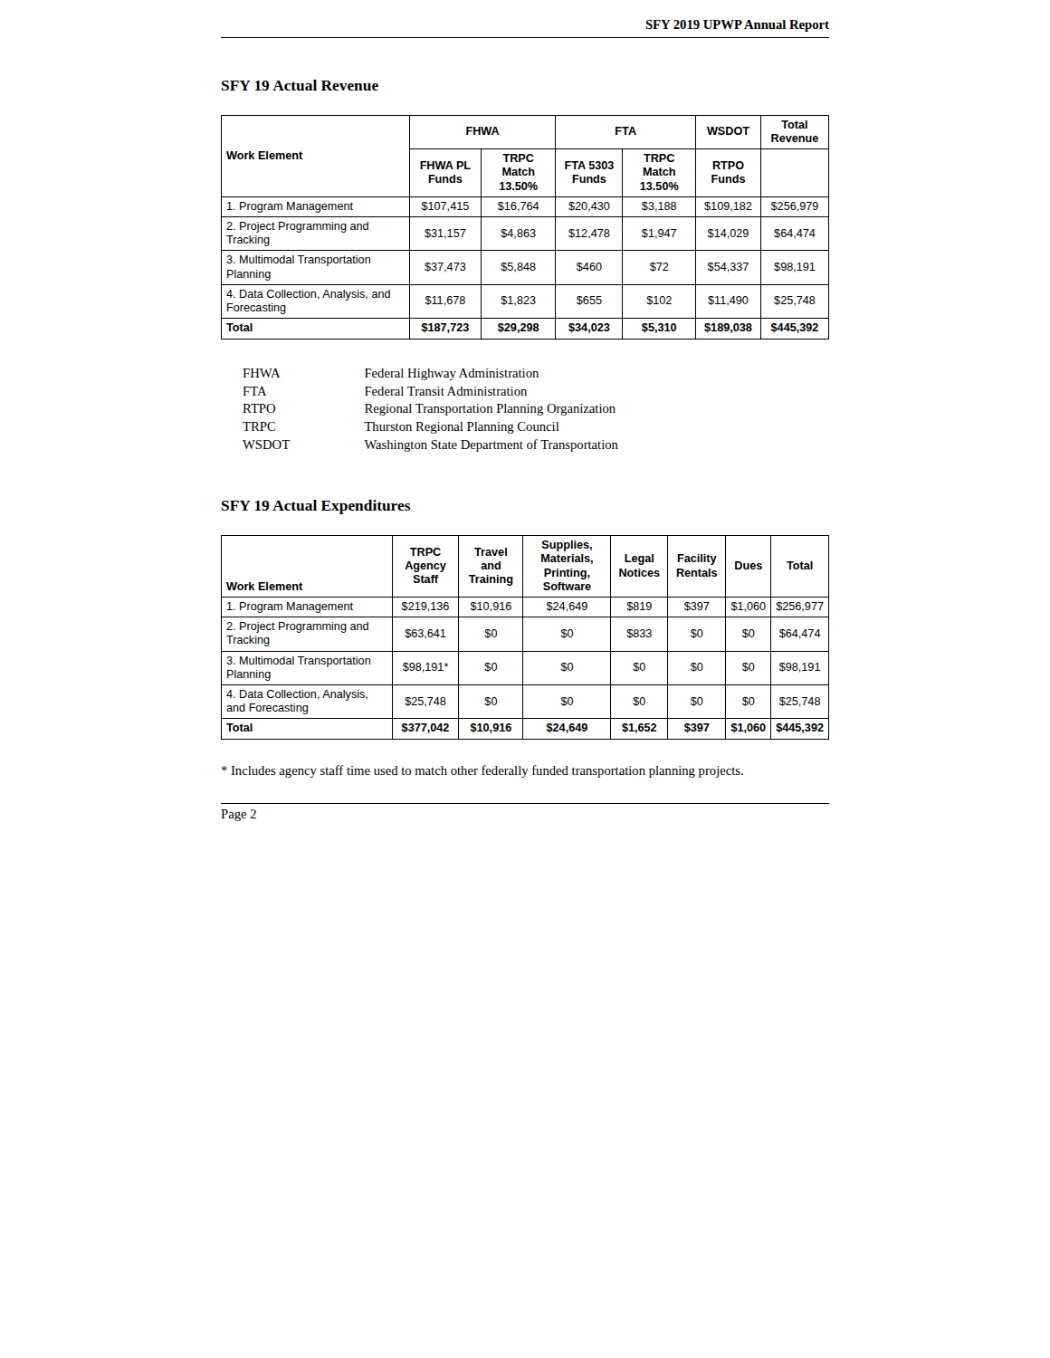SFY 2019 UPWP Annual Report
SFY 19 Actual Revenue
| Work Element | FHWA | FTA | WSDOT | Total Revenue |
| --- | --- | --- | --- | --- |
| FHWA PL Funds | TRPC Match 13.50% | FTA 5303 Funds | TRPC Match 13.50% | RTPO Funds | |
| 1. Program Management | $107,415 | $16,764 | $20,430 | $3,188 | $109,182 | $256,979 |
| 2. Project Programming and Tracking | $31,157 | $4,863 | $12,478 | $1,947 | $14,029 | $64,474 |
| 3. Multimodal Transportation Planning | $37,473 | $5,848 | $460 | $72 | $54,337 | $98,191 |
| 4. Data Collection, Analysis, and Forecasting | $11,678 | $1,823 | $655 | $102 | $11,490 | $25,748 |
| Total | $187,723 | $29,298 | $34,023 | $5,310 | $189,038 | $445,392 |
| FHWA | Federal Highway Administration |
| FTA | Federal Transit Administration |
| RTPO | Regional Transportation Planning Organization |
| TRPC | Thurston Regional Planning Council |
| WSDOT | Washington State Department of Transportation |
SFY 19 Actual Expenditures
| Work Element | TRPC Agency Staff | Travel and Training | Supplies, Materials, Printing, Software | Legal Notices | Facility Rentals | Dues | Total |
| --- | --- | --- | --- | --- | --- | --- | --- |
| 1. Program Management | $219,136 | $10,916 | $24,649 | $819 | $397 | $1,060 | $256,977 |
| 2. Project Programming and Tracking | $63,641 | $0 | $0 | $833 | $0 | $0 | $64,474 |
| 3. Multimodal Transportation Planning | $98,191* | $0 | $0 | $0 | $0 | $0 | $98,191 |
| 4. Data Collection, Analysis, and Forecasting | $25,748 | $0 | $0 | $0 | $0 | $0 | $25,748 |
| Total | $377,042 | $10,916 | $24,649 | $1,652 | $397 | $1,060 | $445,392 |
* Includes agency staff time used to match other federally funded transportation planning projects.
Page 2